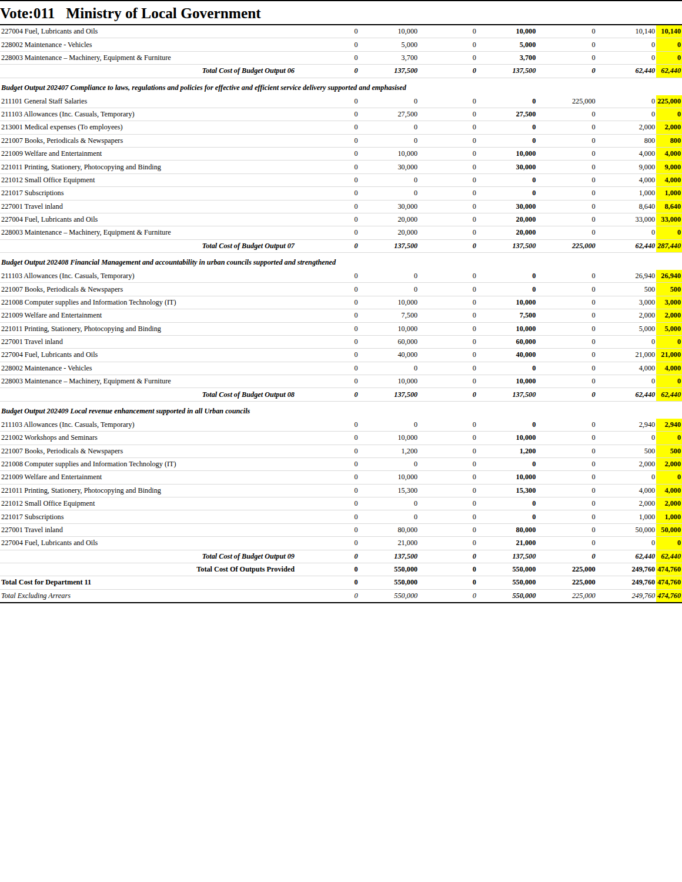Vote:011 Ministry of Local Government
| 227004 Fuel, Lubricants and Oils | 0 | 10,000 | 0 | 10,000 | 0 | 10,140 | 10,140 |
| 228002 Maintenance - Vehicles | 0 | 5,000 | 0 | 5,000 | 0 | 0 | 0 |
| 228003 Maintenance – Machinery, Equipment & Furniture | 0 | 3,700 | 0 | 3,700 | 0 | 0 | 0 |
| Total Cost of Budget Output 06 | 0 | 137,500 | 0 | 137,500 | 0 | 62,440 | 62,440 |
| Budget Output 202407 Compliance to laws, regulations and policies for effective and efficient service delivery supported and emphasised |
| 211101 General Staff Salaries | 0 | 0 | 0 | 0 | 225,000 | 0 | 225,000 |
| 211103 Allowances (Inc. Casuals, Temporary) | 0 | 27,500 | 0 | 27,500 | 0 | 0 | 0 |
| 213001 Medical expenses (To employees) | 0 | 0 | 0 | 0 | 0 | 2,000 | 2,000 |
| 221007 Books, Periodicals & Newspapers | 0 | 0 | 0 | 0 | 0 | 800 | 800 |
| 221009 Welfare and Entertainment | 0 | 10,000 | 0 | 10,000 | 0 | 4,000 | 4,000 |
| 221011 Printing, Stationery, Photocopying and Binding | 0 | 30,000 | 0 | 30,000 | 0 | 9,000 | 9,000 |
| 221012 Small Office Equipment | 0 | 0 | 0 | 0 | 0 | 4,000 | 4,000 |
| 221017 Subscriptions | 0 | 0 | 0 | 0 | 0 | 1,000 | 1,000 |
| 227001 Travel inland | 0 | 30,000 | 0 | 30,000 | 0 | 8,640 | 8,640 |
| 227004 Fuel, Lubricants and Oils | 0 | 20,000 | 0 | 20,000 | 0 | 33,000 | 33,000 |
| 228003 Maintenance – Machinery, Equipment & Furniture | 0 | 20,000 | 0 | 20,000 | 0 | 0 | 0 |
| Total Cost of Budget Output 07 | 0 | 137,500 | 0 | 137,500 | 225,000 | 62,440 | 287,440 |
| Budget Output 202408 Financial Management and accountability in urban councils supported and strengthened |
| 211103 Allowances (Inc. Casuals, Temporary) | 0 | 0 | 0 | 0 | 0 | 26,940 | 26,940 |
| 221007 Books, Periodicals & Newspapers | 0 | 0 | 0 | 0 | 0 | 500 | 500 |
| 221008 Computer supplies and Information Technology (IT) | 0 | 10,000 | 0 | 10,000 | 0 | 3,000 | 3,000 |
| 221009 Welfare and Entertainment | 0 | 7,500 | 0 | 7,500 | 0 | 2,000 | 2,000 |
| 221011 Printing, Stationery, Photocopying and Binding | 0 | 10,000 | 0 | 10,000 | 0 | 5,000 | 5,000 |
| 227001 Travel inland | 0 | 60,000 | 0 | 60,000 | 0 | 0 | 0 |
| 227004 Fuel, Lubricants and Oils | 0 | 40,000 | 0 | 40,000 | 0 | 21,000 | 21,000 |
| 228002 Maintenance - Vehicles | 0 | 0 | 0 | 0 | 0 | 4,000 | 4,000 |
| 228003 Maintenance – Machinery, Equipment & Furniture | 0 | 10,000 | 0 | 10,000 | 0 | 0 | 0 |
| Total Cost of Budget Output 08 | 0 | 137,500 | 0 | 137,500 | 0 | 62,440 | 62,440 |
| Budget Output 202409 Local revenue enhancement supported in all Urban councils |
| 211103 Allowances (Inc. Casuals, Temporary) | 0 | 0 | 0 | 0 | 0 | 2,940 | 2,940 |
| 221002 Workshops and Seminars | 0 | 10,000 | 0 | 10,000 | 0 | 0 | 0 |
| 221007 Books, Periodicals & Newspapers | 0 | 1,200 | 0 | 1,200 | 0 | 500 | 500 |
| 221008 Computer supplies and Information Technology (IT) | 0 | 0 | 0 | 0 | 0 | 2,000 | 2,000 |
| 221009 Welfare and Entertainment | 0 | 10,000 | 0 | 10,000 | 0 | 0 | 0 |
| 221011 Printing, Stationery, Photocopying and Binding | 0 | 15,300 | 0 | 15,300 | 0 | 4,000 | 4,000 |
| 221012 Small Office Equipment | 0 | 0 | 0 | 0 | 0 | 2,000 | 2,000 |
| 221017 Subscriptions | 0 | 0 | 0 | 0 | 0 | 1,000 | 1,000 |
| 227001 Travel inland | 0 | 80,000 | 0 | 80,000 | 0 | 50,000 | 50,000 |
| 227004 Fuel, Lubricants and Oils | 0 | 21,000 | 0 | 21,000 | 0 | 0 | 0 |
| Total Cost of Budget Output 09 | 0 | 137,500 | 0 | 137,500 | 0 | 62,440 | 62,440 |
| Total Cost Of Outputs Provided | 0 | 550,000 | 0 | 550,000 | 225,000 | 249,760 | 474,760 |
| Total Cost for Department 11 | 0 | 550,000 | 0 | 550,000 | 225,000 | 249,760 | 474,760 |
| Total Excluding Arrears | 0 | 550,000 | 0 | 550,000 | 225,000 | 249,760 | 474,760 |